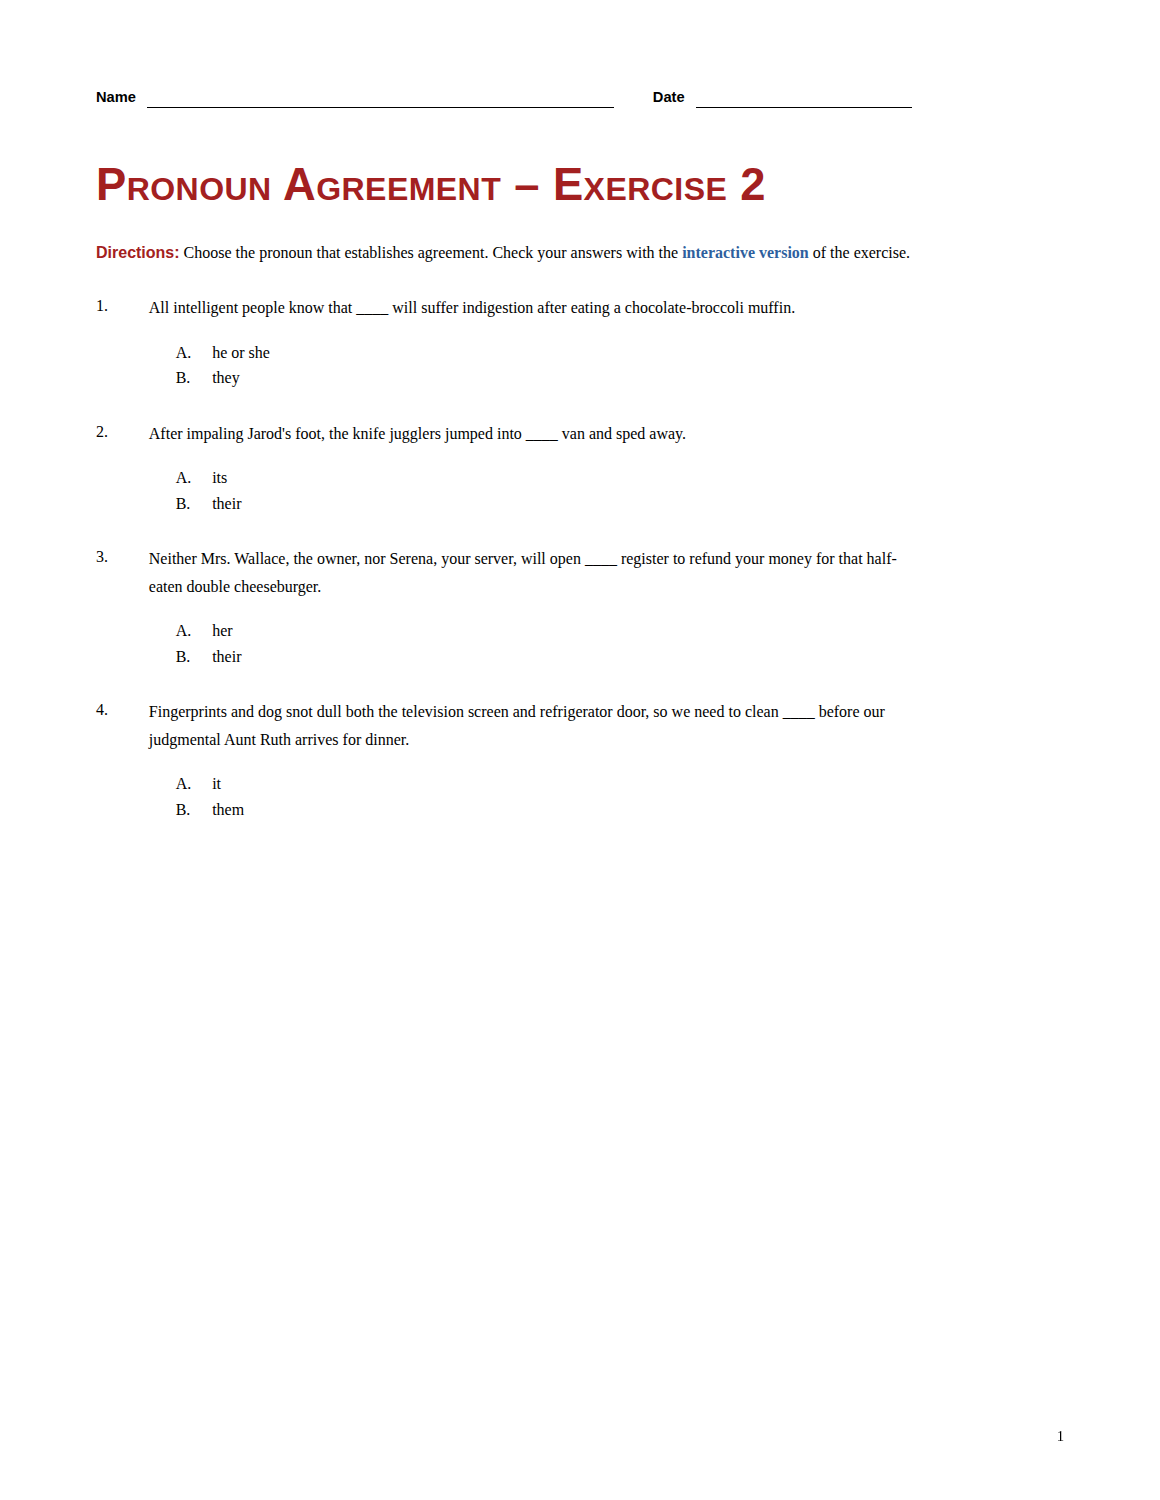Name
Date
Pronoun Agreement – Exercise 2
Directions: Choose the pronoun that establishes agreement. Check your answers with the interactive version of the exercise.
All intelligent people know that ____ will suffer indigestion after eating a chocolate-broccoli muffin.
he or she
they
After impaling Jarod's foot, the knife jugglers jumped into ____ van and sped away.
its
their
Neither Mrs. Wallace, the owner, nor Serena, your server, will open ____ register to refund your money for that half-eaten double cheeseburger.
her
their
Fingerprints and dog snot dull both the television screen and refrigerator door, so we need to clean ____ before our judgmental Aunt Ruth arrives for dinner.
it
them
1